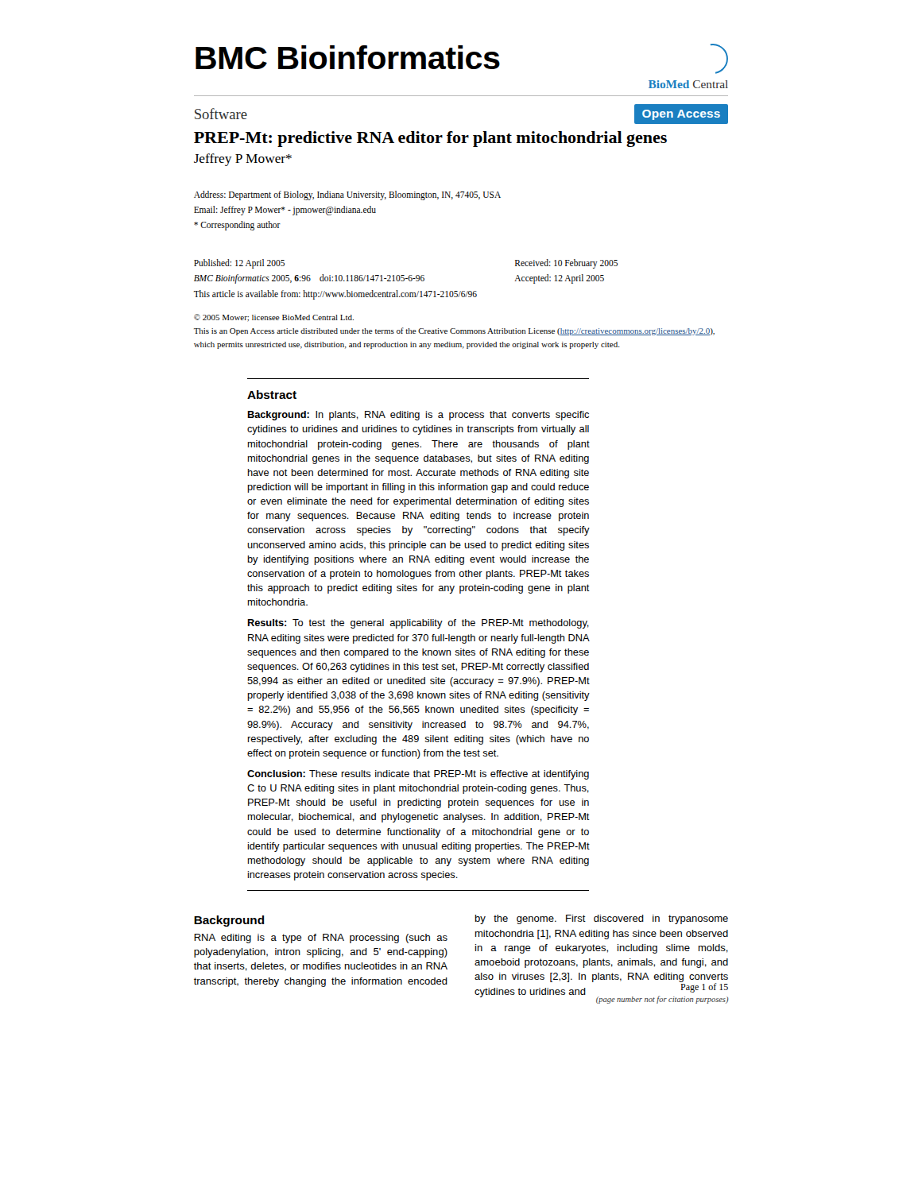BMC Bioinformatics
BioMed Central
Software
Open Access
PREP-Mt: predictive RNA editor for plant mitochondrial genes
Jeffrey P Mower*
Address: Department of Biology, Indiana University, Bloomington, IN, 47405, USA
Email: Jeffrey P Mower* - jpmower@indiana.edu
* Corresponding author
Published: 12 April 2005
BMC Bioinformatics 2005, 6:96 doi:10.1186/1471-2105-6-96
This article is available from: http://www.biomedcentral.com/1471-2105/6/96
Received: 10 February 2005
Accepted: 12 April 2005
© 2005 Mower; licensee BioMed Central Ltd.
This is an Open Access article distributed under the terms of the Creative Commons Attribution License (http://creativecommons.org/licenses/by/2.0),
which permits unrestricted use, distribution, and reproduction in any medium, provided the original work is properly cited.
Abstract
Background: In plants, RNA editing is a process that converts specific cytidines to uridines and uridines to cytidines in transcripts from virtually all mitochondrial protein-coding genes. There are thousands of plant mitochondrial genes in the sequence databases, but sites of RNA editing have not been determined for most. Accurate methods of RNA editing site prediction will be important in filling in this information gap and could reduce or even eliminate the need for experimental determination of editing sites for many sequences. Because RNA editing tends to increase protein conservation across species by "correcting" codons that specify unconserved amino acids, this principle can be used to predict editing sites by identifying positions where an RNA editing event would increase the conservation of a protein to homologues from other plants. PREP-Mt takes this approach to predict editing sites for any protein-coding gene in plant mitochondria.
Results: To test the general applicability of the PREP-Mt methodology, RNA editing sites were predicted for 370 full-length or nearly full-length DNA sequences and then compared to the known sites of RNA editing for these sequences. Of 60,263 cytidines in this test set, PREP-Mt correctly classified 58,994 as either an edited or unedited site (accuracy = 97.9%). PREP-Mt properly identified 3,038 of the 3,698 known sites of RNA editing (sensitivity = 82.2%) and 55,956 of the 56,565 known unedited sites (specificity = 98.9%). Accuracy and sensitivity increased to 98.7% and 94.7%, respectively, after excluding the 489 silent editing sites (which have no effect on protein sequence or function) from the test set.
Conclusion: These results indicate that PREP-Mt is effective at identifying C to U RNA editing sites in plant mitochondrial protein-coding genes. Thus, PREP-Mt should be useful in predicting protein sequences for use in molecular, biochemical, and phylogenetic analyses. In addition, PREP-Mt could be used to determine functionality of a mitochondrial gene or to identify particular sequences with unusual editing properties. The PREP-Mt methodology should be applicable to any system where RNA editing increases protein conservation across species.
Background
RNA editing is a type of RNA processing (such as polyadenylation, intron splicing, and 5' end-capping) that inserts, deletes, or modifies nucleotides in an RNA transcript, thereby changing the information encoded by the genome. First discovered in trypanosome mitochondria [1], RNA editing has since been observed in a range of eukaryotes, including slime molds, amoeboid protozoans, plants, animals, and fungi, and also in viruses [2,3]. In plants, RNA editing converts cytidines to uridines and
Page 1 of 15
(page number not for citation purposes)